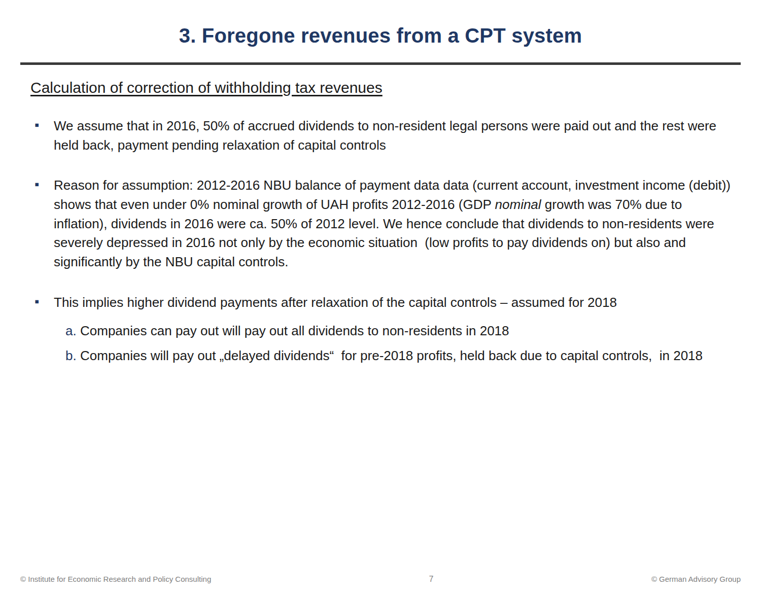3. Foregone revenues from a CPT system
Calculation of correction of withholding tax revenues
We assume that in 2016, 50% of accrued dividends to non-resident legal persons were paid out and the rest were held back, payment pending relaxation of capital controls
Reason for assumption: 2012-2016 NBU balance of payment data data (current account, investment income (debit)) shows that even under 0% nominal growth of UAH profits 2012-2016 (GDP nominal growth was 70% due to inflation), dividends in 2016 were ca. 50% of 2012 level. We hence conclude that dividends to non-residents were severely depressed in 2016 not only by the economic situation (low profits to pay dividends on) but also and significantly by the NBU capital controls.
This implies higher dividend payments after relaxation of the capital controls – assumed for 2018
Companies can pay out will pay out all dividends to non-residents in 2018
Companies will pay out „delayed dividends“ for pre-2018 profits, held back due to capital controls, in 2018
© Institute for Economic Research and Policy Consulting © German Advisory Group
7